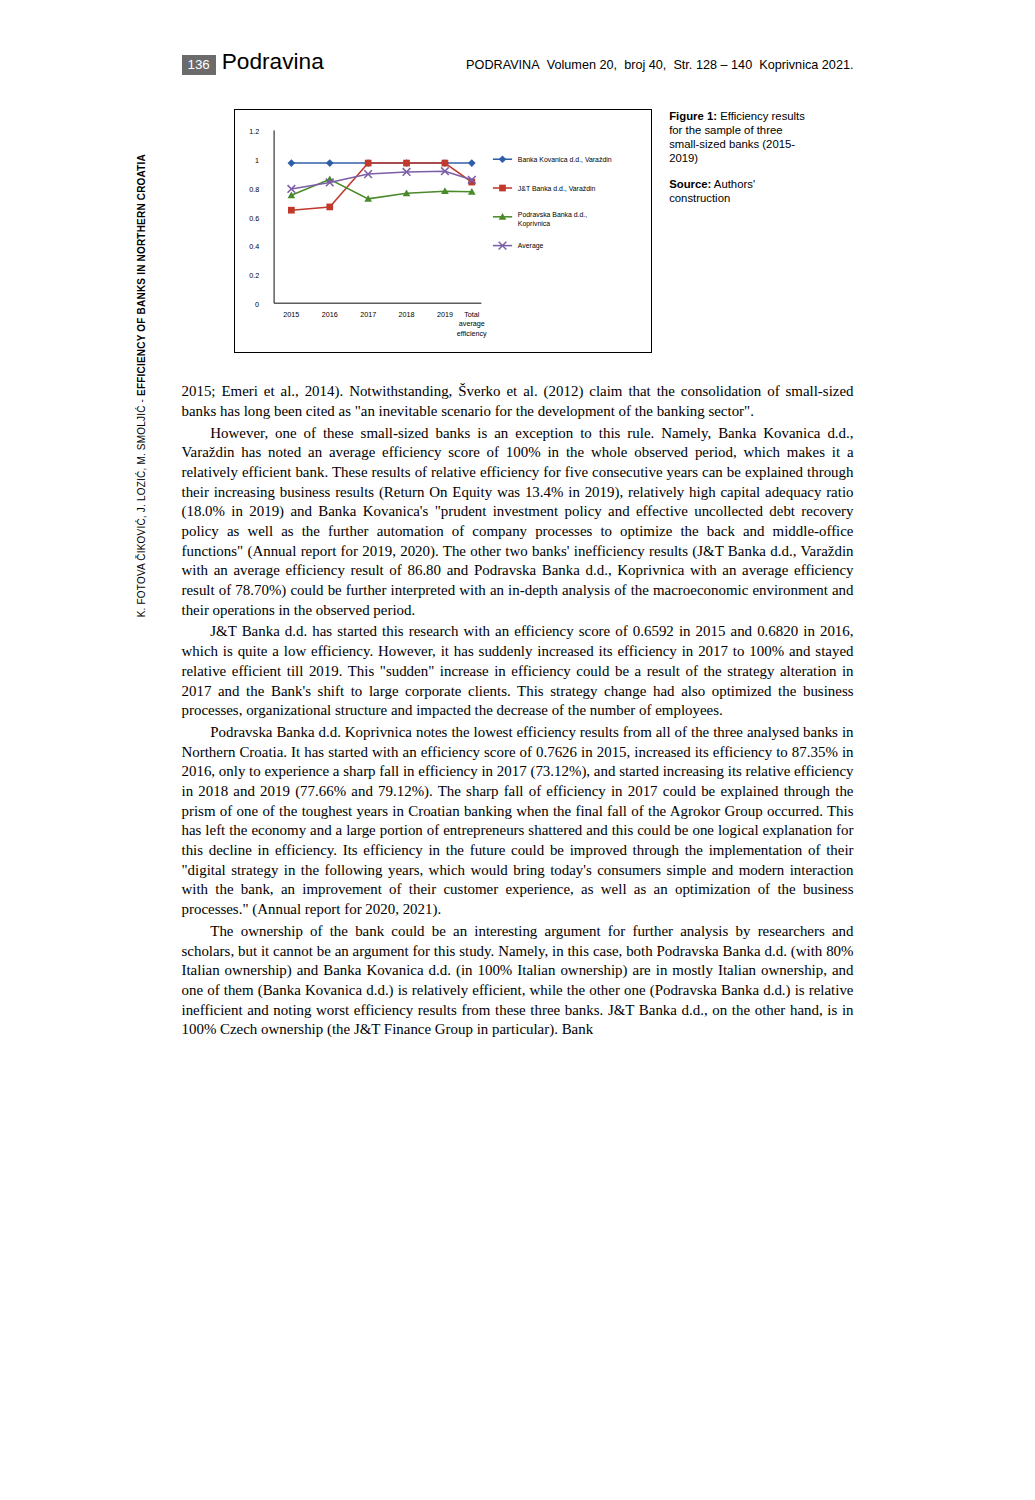136 Podravina PODRAVINA Volumen 20, broj 40, Str. 128 – 140 Koprivnica 2021.
K. FOTOVA ČIKOVIĆ, J. LOZIĆ, M. SMOLJIĆ - EFFICIENCY OF BANKS IN NORTHERN CROATIA
1.2 1 0.8 0.6 0.4 0.2 0 2015 2016 2017 2018 2019 Total average efficiency Banka Kovanica d.d., Varaždin J&T Banka d.d., Varaždin Podravska Banka d.d., Koprivnica Average
Figure 1: Efficiency results for the sample of three small-sized banks (2015-2019)
Source: Authors' construction
2015; Emeri et al., 2014). Notwithstanding, Šverko et al. (2012) claim that the consolidation of small-sized banks has long been cited as "an inevitable scenario for the development of the banking sector".
However, one of these small-sized banks is an exception to this rule. Namely, Banka Kovanica d.d., Varaždin has noted an average efficiency score of 100% in the whole observed period, which makes it a relatively efficient bank. These results of relative efficiency for five consecutive years can be explained through their increasing business results (Return On Equity was 13.4% in 2019), relatively high capital adequacy ratio (18.0% in 2019) and Banka Kovanica's "prudent investment policy and effective uncollected debt recovery policy as well as the further automation of company processes to optimize the back and middle-office functions" (Annual report for 2019, 2020). The other two banks' inefficiency results (J&T Banka d.d., Varaždin with an average efficiency result of 86.80 and Podravska Banka d.d., Koprivnica with an average efficiency result of 78.70%) could be further interpreted with an in-depth analysis of the macroeconomic environment and their operations in the observed period.
J&T Banka d.d. has started this research with an efficiency score of 0.6592 in 2015 and 0.6820 in 2016, which is quite a low efficiency. However, it has suddenly increased its efficiency in 2017 to 100% and stayed relative efficient till 2019. This "sudden" increase in efficiency could be a result of the strategy alteration in 2017 and the Bank's shift to large corporate clients. This strategy change had also optimized the business processes, organizational structure and impacted the decrease of the number of employees.
Podravska Banka d.d. Koprivnica notes the lowest efficiency results from all of the three analysed banks in Northern Croatia. It has started with an efficiency score of 0.7626 in 2015, increased its efficiency to 87.35% in 2016, only to experience a sharp fall in efficiency in 2017 (73.12%), and started increasing its relative efficiency in 2018 and 2019 (77.66% and 79.12%). The sharp fall of efficiency in 2017 could be explained through the prism of one of the toughest years in Croatian banking when the final fall of the Agrokor Group occurred. This has left the economy and a large portion of entrepreneurs shattered and this could be one logical explanation for this decline in efficiency. Its efficiency in the future could be improved through the implementation of their "digital strategy in the following years, which would bring today's consumers simple and modern interaction with the bank, an improvement of their customer experience, as well as an optimization of the business processes." (Annual report for 2020, 2021).
The ownership of the bank could be an interesting argument for further analysis by researchers and scholars, but it cannot be an argument for this study. Namely, in this case, both Podravska Banka d.d. (with 80% Italian ownership) and Banka Kovanica d.d. (in 100% Italian ownership) are in mostly Italian ownership, and one of them (Banka Kovanica d.d.) is relatively efficient, while the other one (Podravska Banka d.d.) is relative inefficient and noting worst efficiency results from these three banks. J&T Banka d.d., on the other hand, is in 100% Czech ownership (the J&T Finance Group in particular). Bank